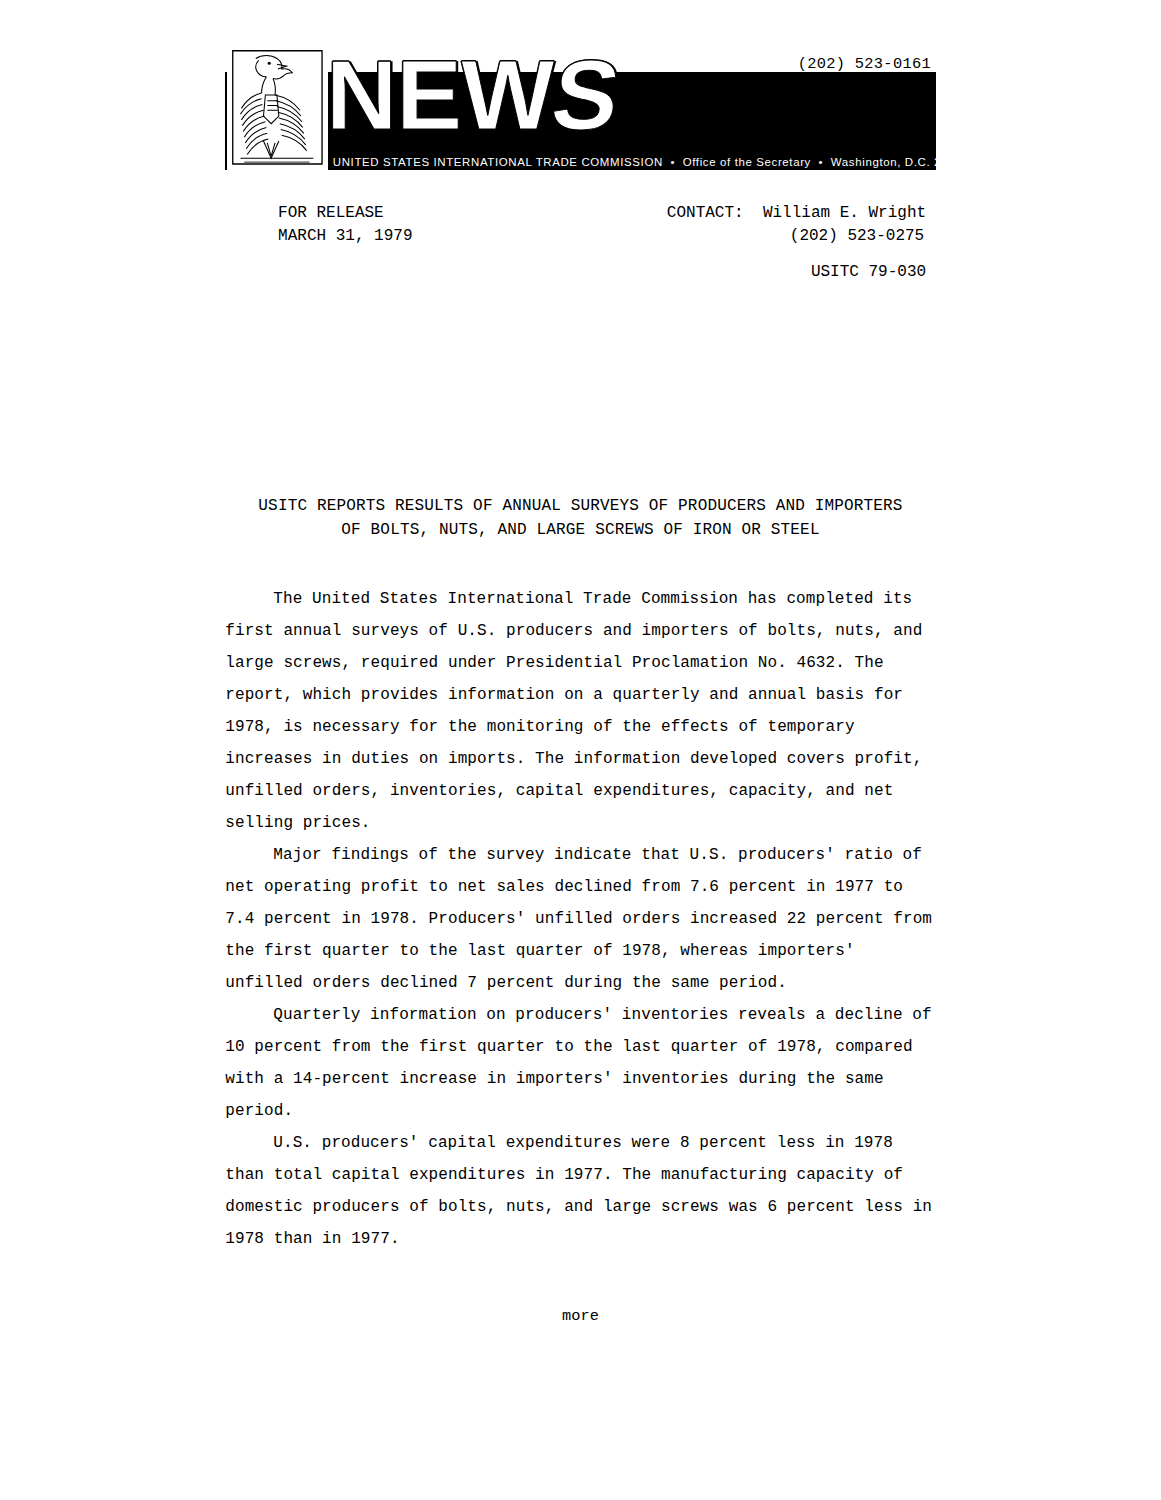(202) 523-0161
NEWS
UNITED STATES INTERNATIONAL TRADE COMMISSION • Office of the Secretary • Washington, D.C. 20436
FOR RELEASE
MARCH 31, 1979
CONTACT: William E. Wright (202) 523-0275
USITC 79-030
USITC REPORTS RESULTS OF ANNUAL SURVEYS OF PRODUCERS AND IMPORTERS
OF BOLTS, NUTS, AND LARGE SCREWS OF IRON OR STEEL
The United States International Trade Commission has completed its first annual surveys of U.S. producers and importers of bolts, nuts, and large screws, required under Presidential Proclamation No. 4632. The report, which provides information on a quarterly and annual basis for 1978, is necessary for the monitoring of the effects of temporary increases in duties on imports. The information developed covers profit, unfilled orders, inventories, capital expenditures, capacity, and net selling prices.
Major findings of the survey indicate that U.S. producers' ratio of net operating profit to net sales declined from 7.6 percent in 1977 to 7.4 percent in 1978. Producers' unfilled orders increased 22 percent from the first quarter to the last quarter of 1978, whereas importers' unfilled orders declined 7 percent during the same period.
Quarterly information on producers' inventories reveals a decline of 10 percent from the first quarter to the last quarter of 1978, compared with a 14-percent increase in importers' inventories during the same period.
U.S. producers' capital expenditures were 8 percent less in 1978 than total capital expenditures in 1977. The manufacturing capacity of domestic producers of bolts, nuts, and large screws was 6 percent less in 1978 than in 1977.
more